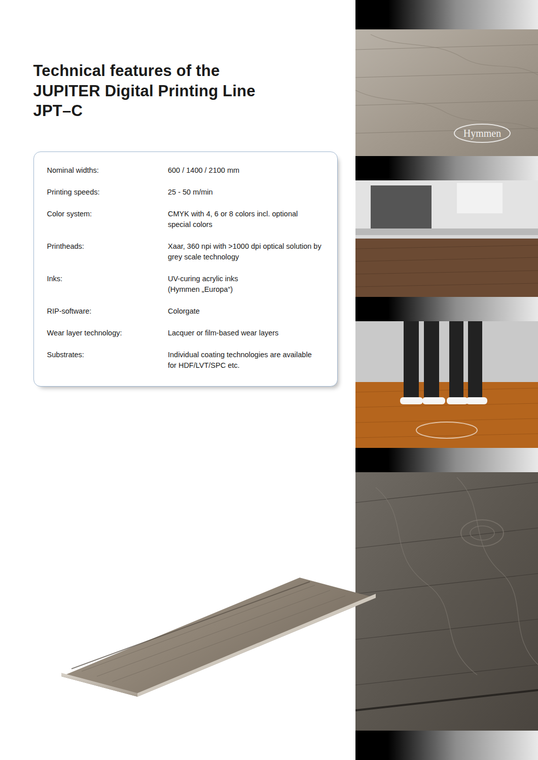Technical features of the
JUPITER Digital Printing Line
JPT–C
| Nominal widths: | 600 / 1400 / 2100 mm |
| Printing speeds: | 25 - 50 m/min |
| Color system: | CMYK with 4, 6 or 8 colors incl. optional special colors |
| Printheads: | Xaar, 360 npi with >1000 dpi optical solution by grey scale technology |
| Inks: | UV-curing acrylic inks (Hymmen „Europa“) |
| RIP-software: | Colorgate |
| Wear layer technology: | Lacquer or film-based wear layers |
| Substrates: | Individual coating technologies are available for HDF/LVT/SPC etc. |